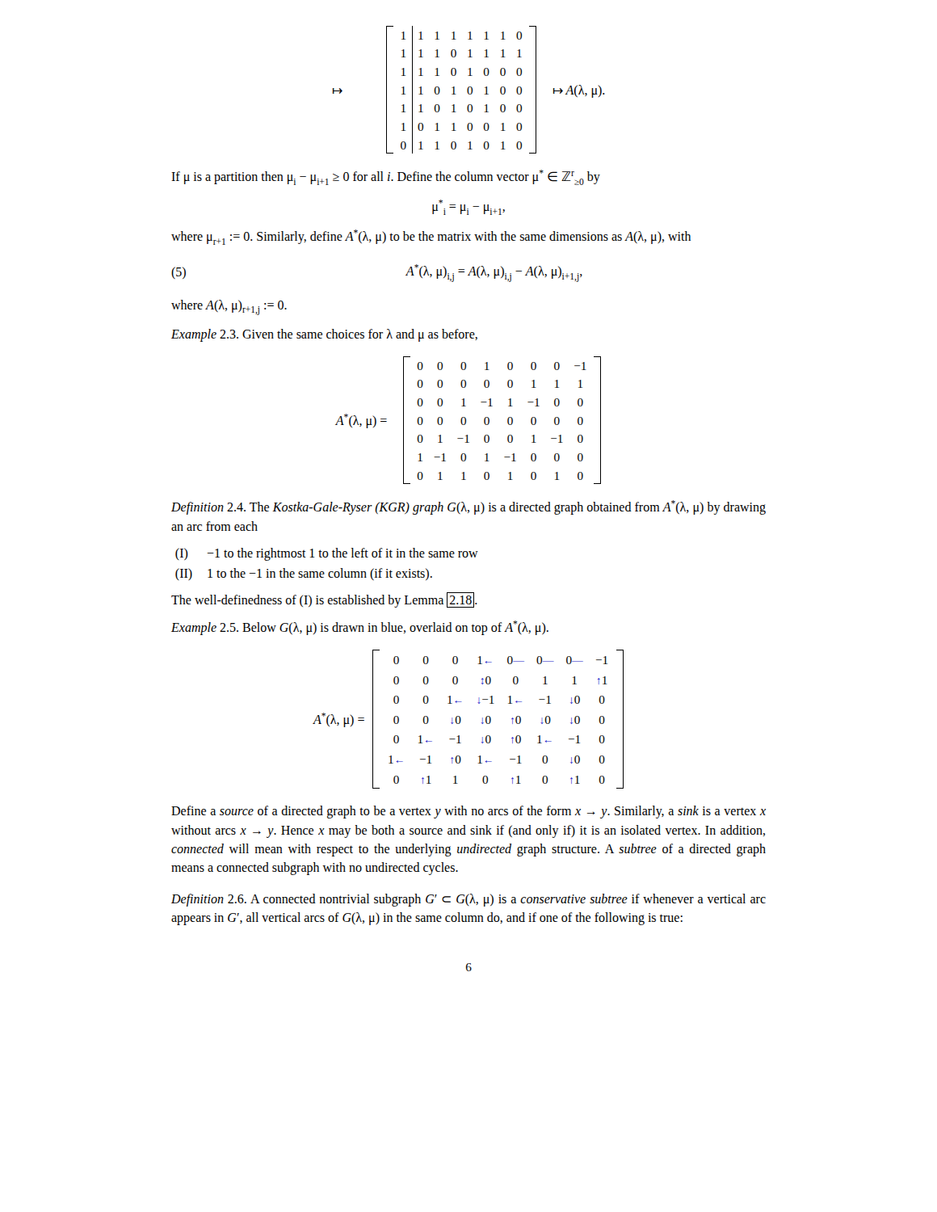↦
| 1 | 1 | 1 | 1 | 1 | 1 | 1 | 0 |
| 1 | 1 | 1 | 0 | 1 | 1 | 1 | 1 |
| 1 | 1 | 1 | 0 | 1 | 0 | 0 | 0 |
| 1 | 1 | 0 | 1 | 0 | 1 | 0 | 0 |
| 1 | 1 | 0 | 1 | 0 | 1 | 0 | 0 |
| 1 | 0 | 1 | 1 | 0 | 0 | 1 | 0 |
| 0 | 1 | 1 | 0 | 1 | 0 | 1 | 0 |
↦ A(λ, μ).
If μ is a partition then μi − μi+1 ≥ 0 for all i. Define the column vector μ* ∈ ℤr≥0 by
μ*i = μi − μi+1,
where μr+1 := 0. Similarly, define A*(λ, μ) to be the matrix with the same dimensions as A(λ, μ), with
(5) A*(λ, μ)i,j = A(λ, μ)i,j − A(λ, μ)i+1,j,
where A(λ, μ)r+1,j := 0.
Example 2.3. Given the same choices for λ and μ as before,
A*(λ, μ) =
| 0 | 0 | 0 | 1 | 0 | 0 | 0 | −1 |
| 0 | 0 | 0 | 0 | 0 | 1 | 1 | 1 |
| 0 | 0 | 1 | −1 | 1 | −1 | 0 | 0 |
| 0 | 0 | 0 | 0 | 0 | 0 | 0 | 0 |
| 0 | 1 | −1 | 0 | 0 | 1 | −1 | 0 |
| 1 | −1 | 0 | 1 | −1 | 0 | 0 | 0 |
| 0 | 1 | 1 | 0 | 1 | 0 | 1 | 0 |
Definition 2.4. The Kostka-Gale-Ryser (KGR) graph G(λ, μ) is a directed graph obtained from A*(λ, μ) by drawing an arc from each
(I) −1 to the rightmost 1 to the left of it in the same row
(II) 1 to the −1 in the same column (if it exists).
The well-definedness of (I) is established by Lemma 2.18.
Example 2.5. Below G(λ, μ) is drawn in blue, overlaid on top of A*(λ, μ).
A*(λ, μ) =
| 0 | 0 | 0 | 1 ← | 0 — | 0 — | 0 — | −1 |
| 0 | 0 | 0 | ↕ 0 | 0 | 1 | 1 | ↑ 1 |
| 0 | 0 | 1 ← | ↓ −1 | 1 ← | −1 | ↓ 0 | 0 |
| 0 | 0 | ↓ 0 | ↓ 0 | ↑ 0 | ↓ 0 | ↓ 0 | 0 |
| 0 | 1 ← | −1 | ↓ 0 | ↑ 0 | 1 ← | −1 | 0 |
| 1 ← | −1 | ↑ 0 | 1 ← | −1 | 0 | ↓ 0 | 0 |
| 0 | ↑ 1 | 1 | 0 | ↑ 1 | 0 | ↑ 1 | 0 |
Define a source of a directed graph to be a vertex y with no arcs of the form x → y. Similarly, a sink is a vertex x without arcs x → y. Hence x may be both a source and sink if (and only if) it is an isolated vertex. In addition, connected will mean with respect to the underlying undirected graph structure. A subtree of a directed graph means a connected subgraph with no undirected cycles.
Definition 2.6. A connected nontrivial subgraph G′ ⊂ G(λ, μ) is a conservative subtree if whenever a vertical arc appears in G′, all vertical arcs of G(λ, μ) in the same column do, and if one of the following is true:
6